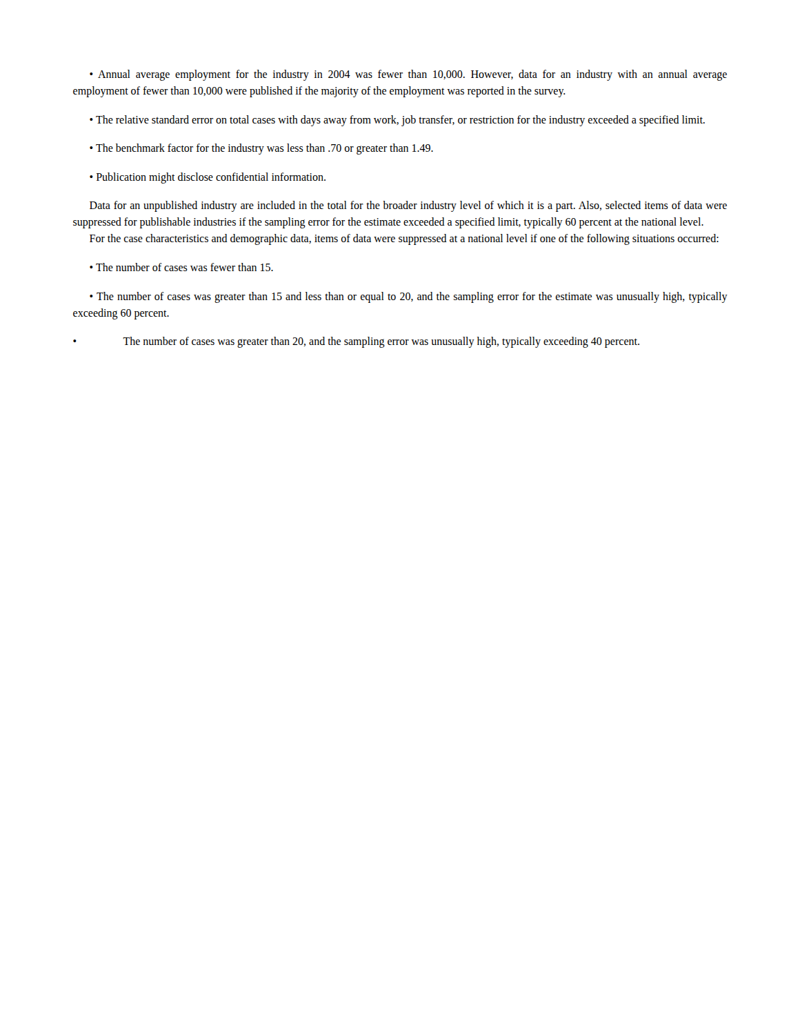• Annual average employment for the industry in 2004 was fewer than 10,000. However, data for an industry with an annual average employment of fewer than 10,000 were published if the majority of the employment was reported in the survey.
• The relative standard error on total cases with days away from work, job transfer, or restriction for the industry exceeded a specified limit.
• The benchmark factor for the industry was less than .70 or greater than 1.49.
• Publication might disclose confidential information.
Data for an unpublished industry are included in the total for the broader industry level of which it is a part. Also, selected items of data were suppressed for publishable industries if the sampling error for the estimate exceeded a specified limit, typically 60 percent at the national level.
For the case characteristics and demographic data, items of data were suppressed at a national level if one of the following situations occurred:
• The number of cases was fewer than 15.
• The number of cases was greater than 15 and less than or equal to 20, and the sampling error for the estimate was unusually high, typically exceeding 60 percent.
• The number of cases was greater than 20, and the sampling error was unusually high, typically exceeding 40 percent.